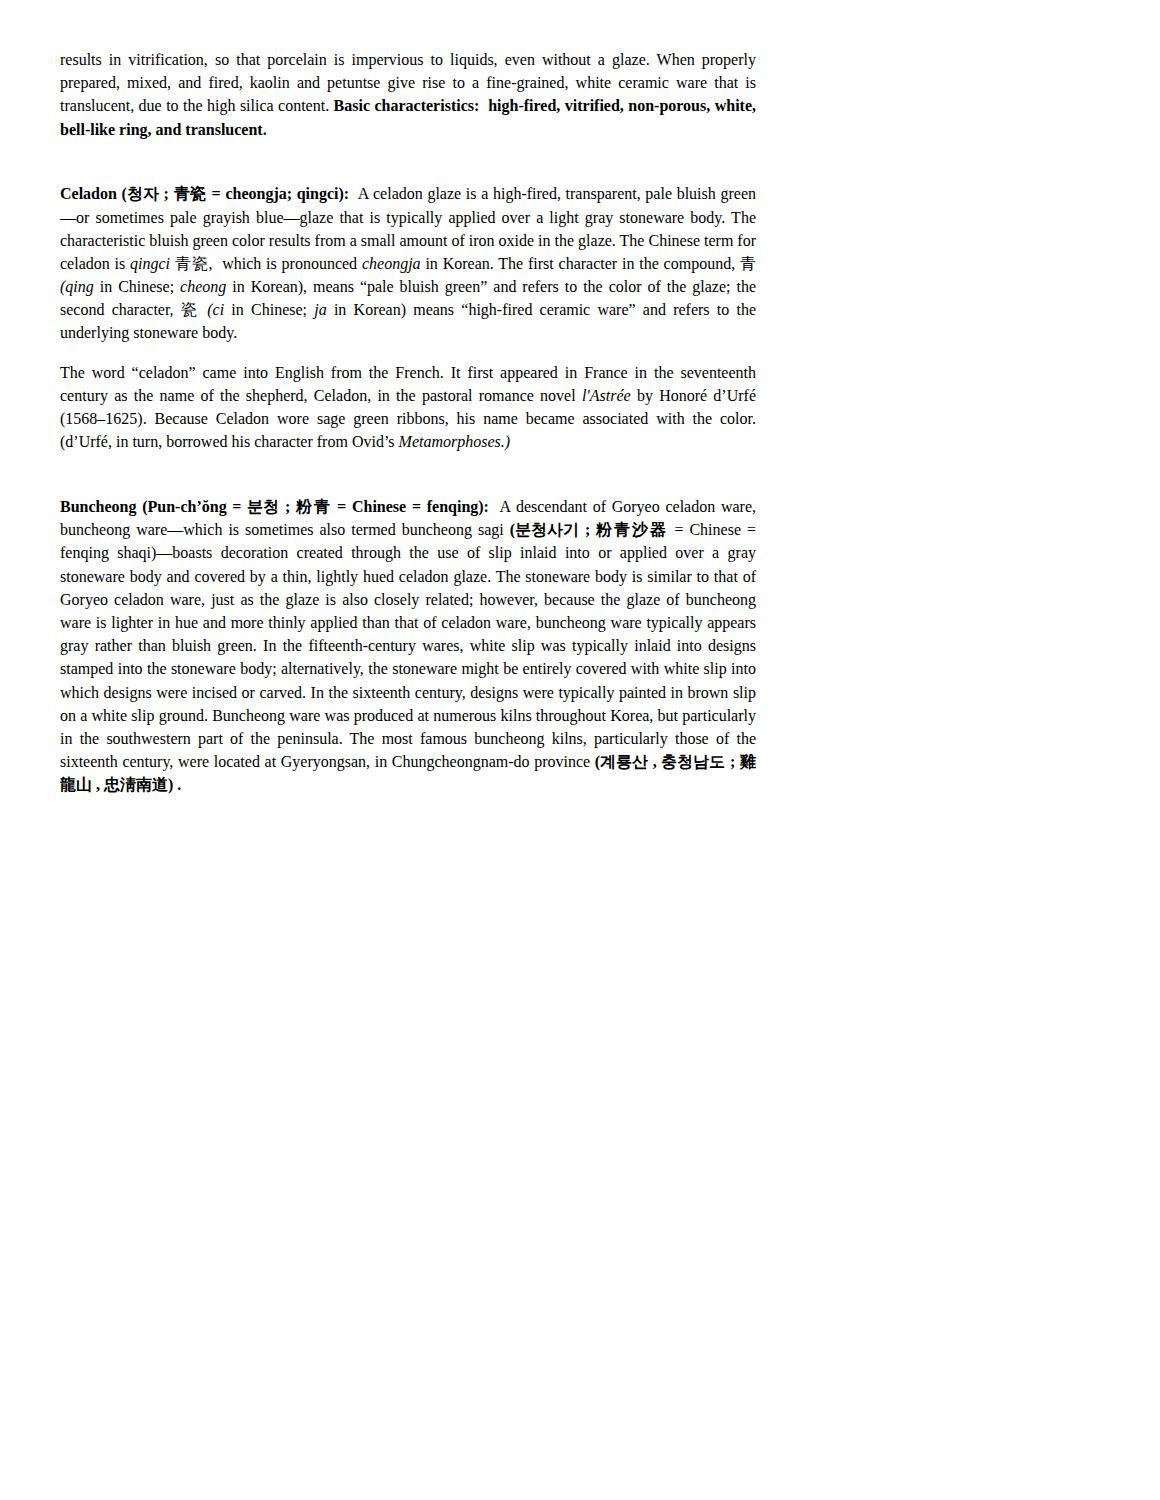results in vitrification, so that porcelain is impervious to liquids, even without a glaze. When properly prepared, mixed, and fired, kaolin and petuntse give rise to a fine-grained, white ceramic ware that is translucent, due to the high silica content. Basic characteristics: high-fired, vitrified, non-porous, white, bell-like ring, and translucent.
Celadon (청자 ; 青瓷 = cheongja; qingci): A celadon glaze is a high-fired, transparent, pale bluish green—or sometimes pale grayish blue—glaze that is typically applied over a light gray stoneware body. The characteristic bluish green color results from a small amount of iron oxide in the glaze. The Chinese term for celadon is qingci 青瓷, which is pronounced cheongja in Korean. The first character in the compound, 青 (qing in Chinese; cheong in Korean), means “pale bluish green” and refers to the color of the glaze; the second character, 瓷 (ci in Chinese; ja in Korean) means “high-fired ceramic ware” and refers to the underlying stoneware body.
The word “celadon” came into English from the French. It first appeared in France in the seventeenth century as the name of the shepherd, Celadon, in the pastoral romance novel l'Astrée by Honoré d’Urfé (1568–1625). Because Celadon wore sage green ribbons, his name became associated with the color. (d’Urfé, in turn, borrowed his character from Ovid’s Metamorphoses.)
Buncheong (Pun-ch’ŏng = 분청 ; 粉青 = Chinese = fenqing): A descendant of Goryeo celadon ware, buncheong ware—which is sometimes also termed buncheong sagi (분청사기 ; 粉青沙器 = Chinese = fenqing shaqi)—boasts decoration created through the use of slip inlaid into or applied over a gray stoneware body and covered by a thin, lightly hued celadon glaze. The stoneware body is similar to that of Goryeo celadon ware, just as the glaze is also closely related; however, because the glaze of buncheong ware is lighter in hue and more thinly applied than that of celadon ware, buncheong ware typically appears gray rather than bluish green. In the fifteenth-century wares, white slip was typically inlaid into designs stamped into the stoneware body; alternatively, the stoneware might be entirely covered with white slip into which designs were incised or carved. In the sixteenth century, designs were typically painted in brown slip on a white slip ground. Buncheong ware was produced at numerous kilns throughout Korea, but particularly in the southwestern part of the peninsula. The most famous buncheong kilns, particularly those of the sixteenth century, were located at Gyeryongsan, in Chungcheongnam-do province (계룡산 , 충청남도 ; 雞龍山 , 忠淸南道) .